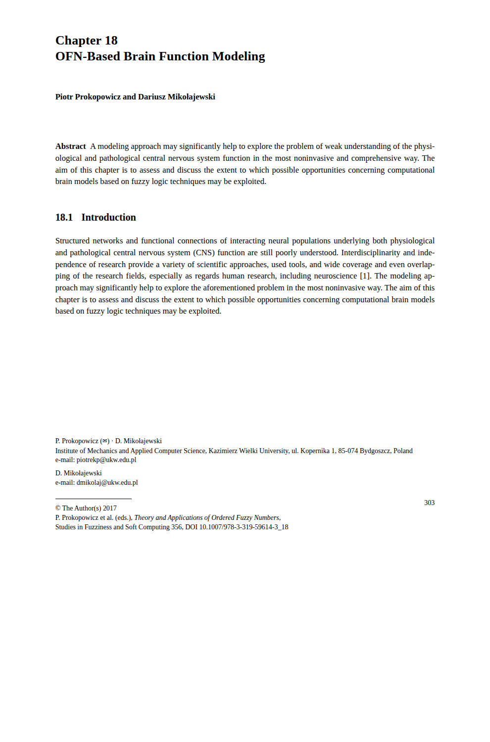Chapter 18
OFN-Based Brain Function Modeling
Piotr Prokopowicz and Dariusz Mikołajewski
Abstract A modeling approach may significantly help to explore the problem of weak understanding of the physiological and pathological central nervous system function in the most noninvasive and comprehensive way. The aim of this chapter is to assess and discuss the extent to which possible opportunities concerning computational brain models based on fuzzy logic techniques may be exploited.
18.1 Introduction
Structured networks and functional connections of interacting neural populations underlying both physiological and pathological central nervous system (CNS) function are still poorly understood. Interdisciplinarity and independence of research provide a variety of scientific approaches, used tools, and wide coverage and even overlapping of the research fields, especially as regards human research, including neuroscience [1]. The modeling approach may significantly help to explore the aforementioned problem in the most noninvasive way. The aim of this chapter is to assess and discuss the extent to which possible opportunities concerning computational brain models based on fuzzy logic techniques may be exploited.
P. Prokopowicz (✉) · D. Mikołajewski
Institute of Mechanics and Applied Computer Science, Kazimierz Wielki University, ul. Kopernika 1, 85-074 Bydgoszcz, Poland
e-mail: piotrekp@ukw.edu.pl
D. Mikołajewski
e-mail: dmikolaj@ukw.edu.pl
303
© The Author(s) 2017
P. Prokopowicz et al. (eds.), Theory and Applications of Ordered Fuzzy Numbers,
Studies in Fuzziness and Soft Computing 356, DOI 10.1007/978-3-319-59614-3_18